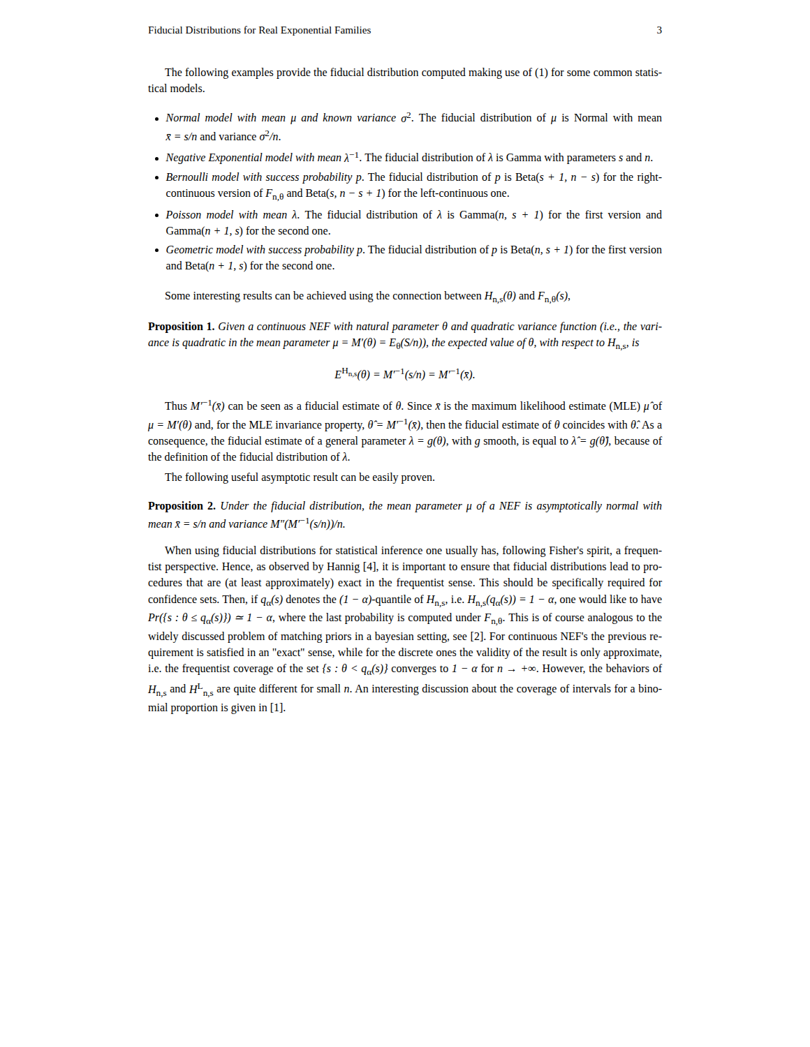Fiducial Distributions for Real Exponential Families 3
The following examples provide the fiducial distribution computed making use of (1) for some common statistical models.
Normal model with mean μ and known variance σ2. The fiducial distribution of μ is Normal with mean x̄ = s/n and variance σ2/n.
Negative Exponential model with mean λ−1. The fiducial distribution of λ is Gamma with parameters s and n.
Bernoulli model with success probability p. The fiducial distribution of p is Beta(s + 1, n − s) for the right-continuous version of Fn,θ and Beta(s, n − s + 1) for the left-continuous one.
Poisson model with mean λ. The fiducial distribution of λ is Gamma(n, s + 1) for the first version and Gamma(n + 1, s) for the second one.
Geometric model with success probability p. The fiducial distribution of p is Beta(n, s + 1) for the first version and Beta(n + 1, s) for the second one.
Some interesting results can be achieved using the connection between Hn,s(θ) and Fn,θ(s),
Proposition 1. Given a continuous NEF with natural parameter θ and quadratic variance function (i.e., the variance is quadratic in the mean parameter μ = M′(θ) = Eθ(S/n)), the expected value of θ, with respect to Hn,s, is
EHn,s(θ) = M′−1(s/n) = M′−1(x̄).
Thus M′−1(x̄) can be seen as a fiducial estimate of θ. Since x̄ is the maximum likelihood estimate (MLE) μ̂ of μ = M′(θ) and, for the MLE invariance property, θ̂ = M′−1(x̄), then the fiducial estimate of θ coincides with θ̂. As a consequence, the fiducial estimate of a general parameter λ = g(θ), with g smooth, is equal to λ̂ = g(θ̂), because of the definition of the fiducial distribution of λ.
The following useful asymptotic result can be easily proven.
Proposition 2. Under the fiducial distribution, the mean parameter μ of a NEF is asymptotically normal with mean x̄ = s/n and variance M″(M′−1(s/n))/n.
When using fiducial distributions for statistical inference one usually has, following Fisher's spirit, a frequentist perspective. Hence, as observed by Hannig [4], it is important to ensure that fiducial distributions lead to procedures that are (at least approximately) exact in the frequentist sense. This should be specifically required for confidence sets. Then, if qα(s) denotes the (1 − α)-quantile of Hn,s, i.e. Hn,s(qα(s)) = 1 − α, one would like to have Pr({s : θ ≤ qα(s)}) ≃ 1 − α, where the last probability is computed under Fn,θ. This is of course analogous to the widely discussed problem of matching priors in a bayesian setting, see [2]. For continuous NEF's the previous requirement is satisfied in an "exact" sense, while for the discrete ones the validity of the result is only approximate, i.e. the frequentist coverage of the set {s : θ < qα(s)} converges to 1 − α for n → +∞. However, the behaviors of Hn,s and HLn,s are quite different for small n. An interesting discussion about the coverage of intervals for a binomial proportion is given in [1].